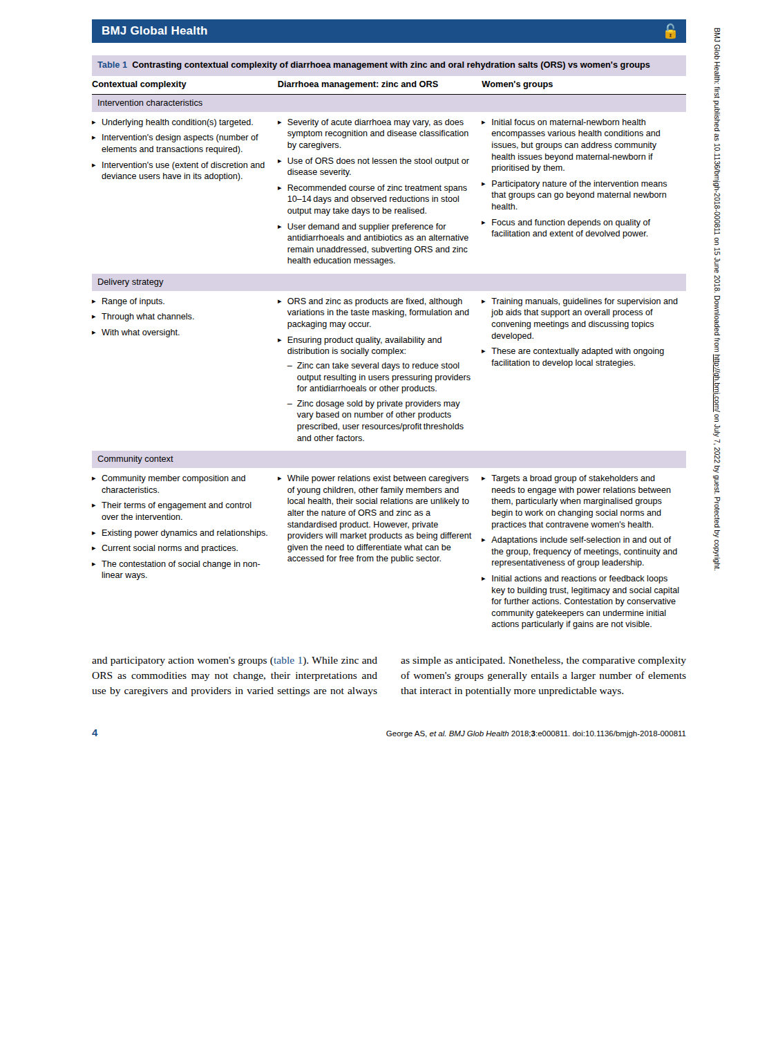BMJ Global Health
🔓
BMJ Glob Health: first published as 10.1136/bmjgh-2018-000811 on 15 June 2018. Downloaded from http://gh.bmj.com/ on July 7, 2022 by guest. Protected by copyright.
Table 1 Contrasting contextual complexity of diarrhoea management with zinc and oral rehydration salts (ORS) vs women's groups
| Contextual complexity | Diarrhoea management: zinc and ORS | Women's groups |
| --- | --- | --- |
| Intervention characteristics |
| Underlying health condition(s) targeted. Intervention's design aspects (number of elements and transactions required). Intervention's use (extent of discretion and deviance users have in its adoption). | Severity of acute diarrhoea may vary, as does symptom recognition and disease classification by caregivers. Use of ORS does not lessen the stool output or disease severity. Recommended course of zinc treatment spans 10–14 days and observed reductions in stool output may take days to be realised. User demand and supplier preference for antidiarrhoeals and antibiotics as an alternative remain unaddressed, subverting ORS and zinc health education messages. | Initial focus on maternal-newborn health encompasses various health conditions and issues, but groups can address community health issues beyond maternal-newborn if prioritised by them. Participatory nature of the intervention means that groups can go beyond maternal newborn health. Focus and function depends on quality of facilitation and extent of devolved power. |
| Delivery strategy |
| Range of inputs. Through what channels. With what oversight. | ORS and zinc as products are fixed, although variations in the taste masking, formulation and packaging may occur. Ensuring product quality, availability and distribution is socially complex: Zinc can take several days to reduce stool output resulting in users pressuring providers for antidiarrhoeals or other products. Zinc dosage sold by private providers may vary based on number of other products prescribed, user resources/profit thresholds and other factors. | Training manuals, guidelines for supervision and job aids that support an overall process of convening meetings and discussing topics developed. These are contextually adapted with ongoing facilitation to develop local strategies. |
| Community context |
| Community member composition and characteristics. Their terms of engagement and control over the intervention. Existing power dynamics and relationships. Current social norms and practices. The contestation of social change in non-linear ways. | While power relations exist between caregivers of young children, other family members and local health, their social relations are unlikely to alter the nature of ORS and zinc as a standardised product. However, private providers will market products as being different given the need to differentiate what can be accessed for free from the public sector. | Targets a broad group of stakeholders and needs to engage with power relations between them, particularly when marginalised groups begin to work on changing social norms and practices that contravene women's health. Adaptations include self-selection in and out of the group, frequency of meetings, continuity and representativeness of group leadership. Initial actions and reactions or feedback loops key to building trust, legitimacy and social capital for further actions. Contestation by conservative community gatekeepers can undermine initial actions particularly if gains are not visible. |
and participatory action women's groups (table 1). While zinc and ORS as commodities may not change, their interpretations and use by caregivers and providers in varied settings are not always as simple as anticipated. Nonetheless, the comparative complexity of women's groups generally entails a larger number of elements that interact in potentially more unpredictable ways.
4
George AS, et al. BMJ Glob Health 2018;3:e000811. doi:10.1136/bmjgh-2018-000811